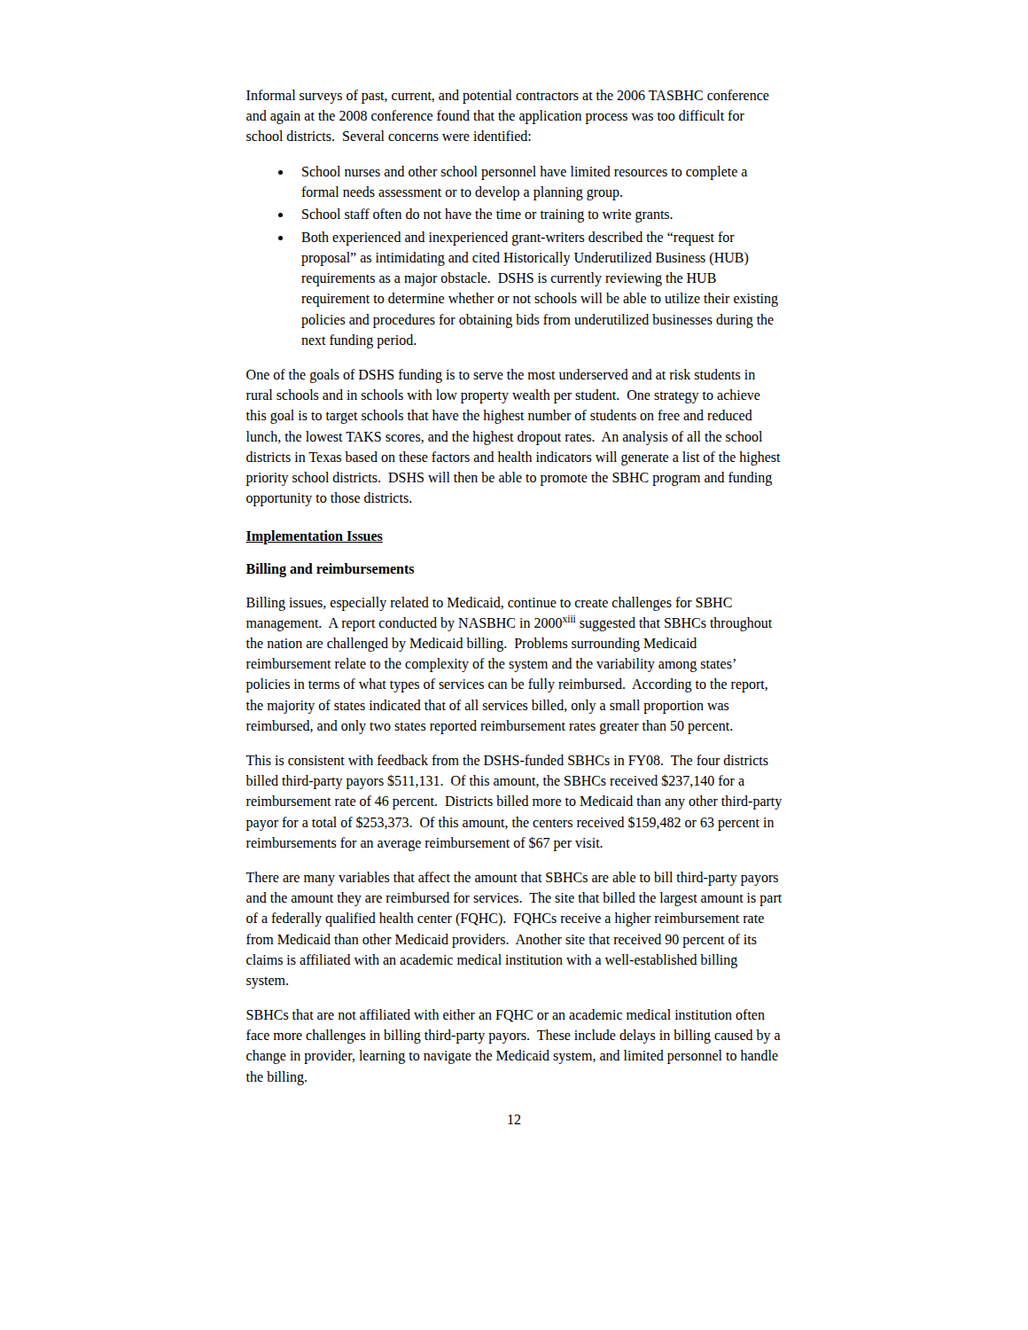Informal surveys of past, current, and potential contractors at the 2006 TASBHC conference and again at the 2008 conference found that the application process was too difficult for school districts. Several concerns were identified:
School nurses and other school personnel have limited resources to complete a formal needs assessment or to develop a planning group.
School staff often do not have the time or training to write grants.
Both experienced and inexperienced grant-writers described the “request for proposal” as intimidating and cited Historically Underutilized Business (HUB) requirements as a major obstacle. DSHS is currently reviewing the HUB requirement to determine whether or not schools will be able to utilize their existing policies and procedures for obtaining bids from underutilized businesses during the next funding period.
One of the goals of DSHS funding is to serve the most underserved and at risk students in rural schools and in schools with low property wealth per student. One strategy to achieve this goal is to target schools that have the highest number of students on free and reduced lunch, the lowest TAKS scores, and the highest dropout rates. An analysis of all the school districts in Texas based on these factors and health indicators will generate a list of the highest priority school districts. DSHS will then be able to promote the SBHC program and funding opportunity to those districts.
Implementation Issues
Billing and reimbursements
Billing issues, especially related to Medicaid, continue to create challenges for SBHC management. A report conducted by NASBHC in 2000xiii suggested that SBHCs throughout the nation are challenged by Medicaid billing. Problems surrounding Medicaid reimbursement relate to the complexity of the system and the variability among states’ policies in terms of what types of services can be fully reimbursed. According to the report, the majority of states indicated that of all services billed, only a small proportion was reimbursed, and only two states reported reimbursement rates greater than 50 percent.
This is consistent with feedback from the DSHS-funded SBHCs in FY08. The four districts billed third-party payors $511,131. Of this amount, the SBHCs received $237,140 for a reimbursement rate of 46 percent. Districts billed more to Medicaid than any other third-party payor for a total of $253,373. Of this amount, the centers received $159,482 or 63 percent in reimbursements for an average reimbursement of $67 per visit.
There are many variables that affect the amount that SBHCs are able to bill third-party payors and the amount they are reimbursed for services. The site that billed the largest amount is part of a federally qualified health center (FQHC). FQHCs receive a higher reimbursement rate from Medicaid than other Medicaid providers. Another site that received 90 percent of its claims is affiliated with an academic medical institution with a well-established billing system.
SBHCs that are not affiliated with either an FQHC or an academic medical institution often face more challenges in billing third-party payors. These include delays in billing caused by a change in provider, learning to navigate the Medicaid system, and limited personnel to handle the billing.
12